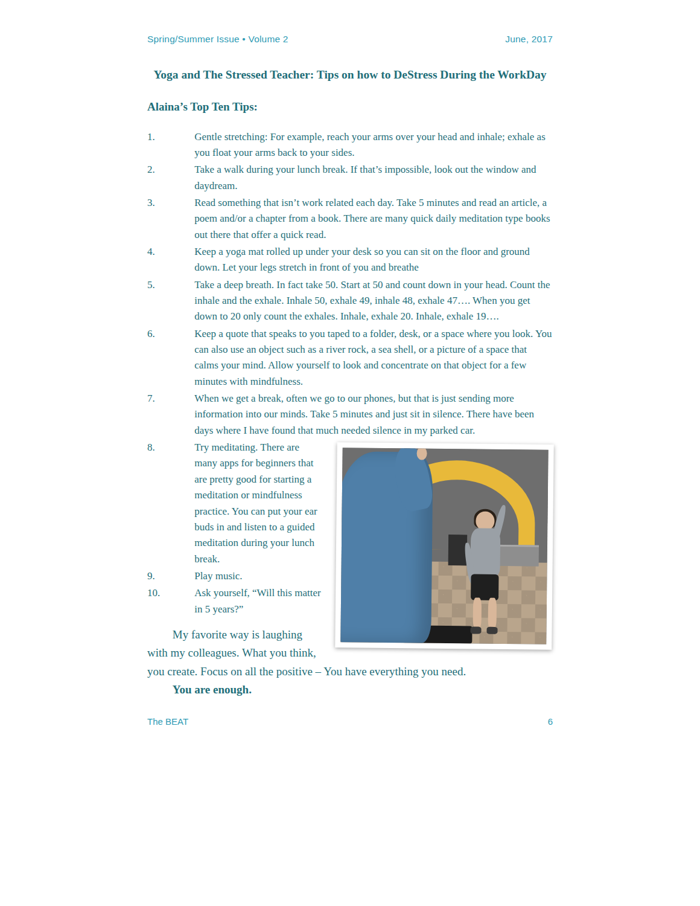Spring/Summer Issue • Volume 2 June, 2017
Yoga and The Stressed Teacher: Tips on how to DeStress During the WorkDay
Alaina’s Top Ten Tips:
Gentle stretching: For example, reach your arms over your head and inhale; exhale as you float your arms back to your sides.
Take a walk during your lunch break. If that’s impossible, look out the window and daydream.
Read something that isn’t work related each day. Take 5 minutes and read an article, a poem and/or a chapter from a book. There are many quick daily meditation type books out there that offer a quick read.
Keep a yoga mat rolled up under your desk so you can sit on the floor and ground down. Let your legs stretch in front of you and breathe
Take a deep breath. In fact take 50. Start at 50 and count down in your head. Count the inhale and the exhale. Inhale 50, exhale 49, inhale 48, exhale 47…. When you get down to 20 only count the exhales. Inhale, exhale 20. Inhale, exhale 19….
Keep a quote that speaks to you taped to a folder, desk, or a space where you look. You can also use an object such as a river rock, a sea shell, or a picture of a space that calms your mind. Allow yourself to look and concentrate on that object for a few minutes with mindfulness.
When we get a break, often we go to our phones, but that is just sending more information into our minds. Take 5 minutes and just sit in silence. There have been days where I have found that much needed silence in my parked car.
Try meditating. There are many apps for beginners that are pretty good for starting a meditation or mindfulness practice. You can put your ear buds in and listen to a guided meditation during your lunch break.
Play music.
Ask yourself, “Will this matter in 5 years?”
My favorite way is laughing with my colleagues. What you think, you create. Focus on all the positive – You have everything you need.
You are enough.
The BEAT 6